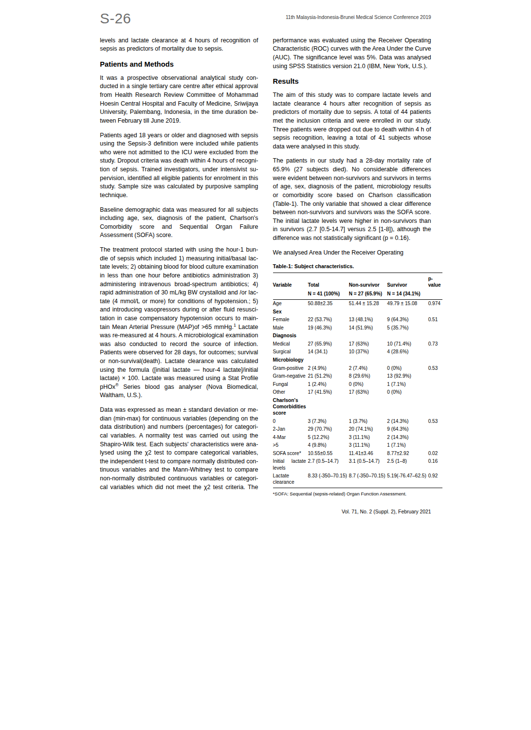S-26
11th Malaysia-Indonesia-Brunei Medical Science Conference 2019
levels and lactate clearance at 4 hours of recognition of sepsis as predictors of mortality due to sepsis.
Patients and Methods
It was a prospective observational analytical study conducted in a single tertiary care centre after ethical approval from Health Research Review Committee of Mohammad Hoesin Central Hospital and Faculty of Medicine, Sriwijaya University, Palembang, Indonesia, in the time duration between February till June 2019.
Patients aged 18 years or older and diagnosed with sepsis using the Sepsis-3 definition were included while patients who were not admitted to the ICU were excluded from the study. Dropout criteria was death within 4 hours of recognition of sepsis. Trained investigators, under intensivist supervision, identified all eligible patients for enrolment in this study. Sample size was calculated by purposive sampling technique.
Baseline demographic data was measured for all subjects including age, sex, diagnosis of the patient, Charlson's Comorbidity score and Sequential Organ Failure Assessment (SOFA) score.
The treatment protocol started with using the hour-1 bundle of sepsis which included 1) measuring initial/basal lactate levels; 2) obtaining blood for blood culture examination in less than one hour before antibiotics administration 3) administering intravenous broad-spectrum antibiotics; 4) rapid administration of 30 mL/kg BW crystalloid and /or lactate (4 mmol/L or more) for conditions of hypotension.; 5) and introducing vasopressors during or after fluid resuscitation in case compensatory hypotension occurs to maintain Mean Arterial Pressure (MAP)of >65 mmHg.1 Lactate was re-measured at 4 hours. A microbiological examination was also conducted to record the source of infection. Patients were observed for 28 days, for outcomes; survival or non-survival(death). Lactate clearance was calculated using the formula ([initial lactate — hour-4 lactate]/initial lactate) × 100. Lactate was measured using a Stat Profile pHOx® Series blood gas analyser (Nova Biomedical, Waltham, U.S.).
Data was expressed as mean ± standard deviation or median (min-max) for continuous variables (depending on the data distribution) and numbers (percentages) for categorical variables. A normality test was carried out using the Shapiro-Wilk test. Each subjects' characteristics were analysed using the χ2 test to compare categorical variables, the independent t-test to compare normally distributed continuous variables and the Mann-Whitney test to compare non-normally distributed continuous variables or categorical variables which did not meet the χ2 test criteria. The performance was evaluated using the Receiver Operating Characteristic (ROC) curves with the Area Under the Curve (AUC). The significance level was 5%. Data was analysed using SPSS Statistics version 21.0 (IBM, New York, U.S.).
Results
The aim of this study was to compare lactate levels and lactate clearance 4 hours after recognition of sepsis as predictors of mortality due to sepsis. A total of 44 patients met the inclusion criteria and were enrolled in our study. Three patients were dropped out due to death within 4 h of sepsis recognition, leaving a total of 41 subjects whose data were analysed in this study.
The patients in our study had a 28-day mortality rate of 65.9% (27 subjects died). No considerable differences were evident between non-survivors and survivors in terms of age, sex, diagnosis of the patient, microbiology results or comorbidity score based on Charlson classification (Table-1). The only variable that showed a clear difference between non-survivors and survivors was the SOFA score. The initial lactate levels were higher in non-survivors than in survivors (2.7 [0.5-14.7] versus 2.5 [1-8]), although the difference was not statistically significant (p = 0.16).
We analysed Area Under the Receiver Operating
Table-1: Subject characteristics.
| Variable | Total | Non-survivor | Survivor | p-value |
| --- | --- | --- | --- | --- |
| | N = 41 (100%) | N = 27 (65.9%) | N = 14 (34.1%) | |
| Age | 50.88±2.35 | 51.44 ± 15.28 | 49.79 ± 15.08 | 0.974 |
| Sex | | | | |
| Female | 22 (53.7%) | 13 (48.1%) | 9 (64.3%) | 0.51 |
| Male | 19 (46.3%) | 14 (51.9%) | 5 (35.7%) | |
| Diagnosis | | | | |
| Medical | 27 (65.9%) | 17 (63%) | 10 (71.4%) | 0.73 |
| Surgical | 14 (34.1) | 10 (37%) | 4 (28.6%) | |
| Microbiology | | | | |
| Gram-positive | 2 (4.9%) | 2 (7.4%) | 0 (0%) | 0.53 |
| Gram-negative | 21 (51.2%) | 8 (29.6%) | 13 (92.9%) | |
| Fungal | 1 (2.4%) | 0 (0%) | 1 (7.1%) | |
| Other | 17 (41.5%) | 17 (63%) | 0 (0%) | |
| Charlson's Comorbidities score | | | | |
| 0 | 3 (7.3%) | 1 (3.7%) | 2 (14.3%) | 0.53 |
| 2-Jan | 29 (70.7%) | 20 (74.1%) | 9 (64.3%) | |
| 4-Mar | 5 (12.2%) | 3 (11.1%) | 2 (14.3%) | |
| >5 | 4 (9.8%) | 3 (11.1%) | 1 (7.1%) | |
| SOFA score* | 10.55±0.55 | 11.41±3.46 | 8.77±2.92 | 0.02 |
| Initial lactate levels | 2.7 (0.5–14.7) | 3.1 (0.5–14.7) | 2.5 (1–8) | 0.16 |
| Lactate clearance | 8.33 (-350–70.15) | 8.7 (-350–70.15) | 5.19(-76.47–62.5) | 0.92 |
*SOFA: Sequential (sepsis-related) Organ Function Assessment.
Vol. 71, No. 2 (Suppl. 2), February 2021